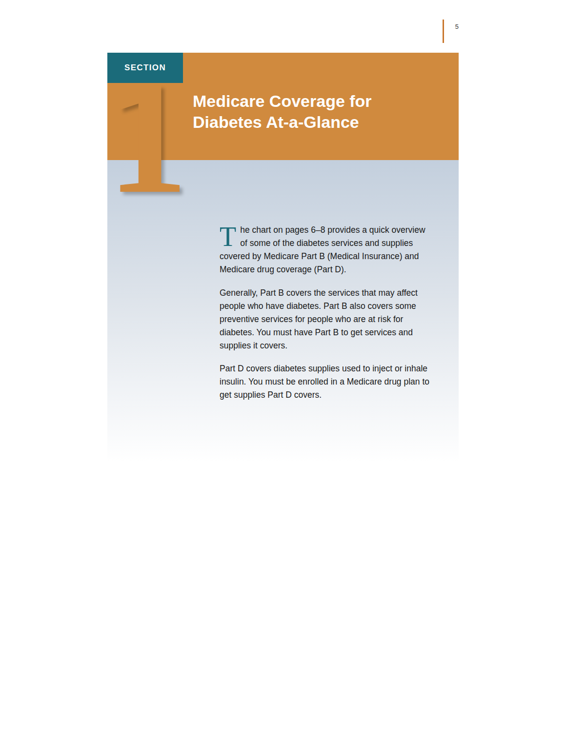5
SECTION
Medicare Coverage for
Diabetes At-a-Glance
The chart on pages 6–8 provides a quick overview of some of the diabetes services and supplies covered by Medicare Part B (Medical Insurance) and Medicare drug coverage (Part D).
Generally, Part B covers the services that may affect people who have diabetes. Part B also covers some preventive services for people who are at risk for diabetes. You must have Part B to get services and supplies it covers.
Part D covers diabetes supplies used to inject or inhale insulin. You must be enrolled in a Medicare drug plan to get supplies Part D covers.
1